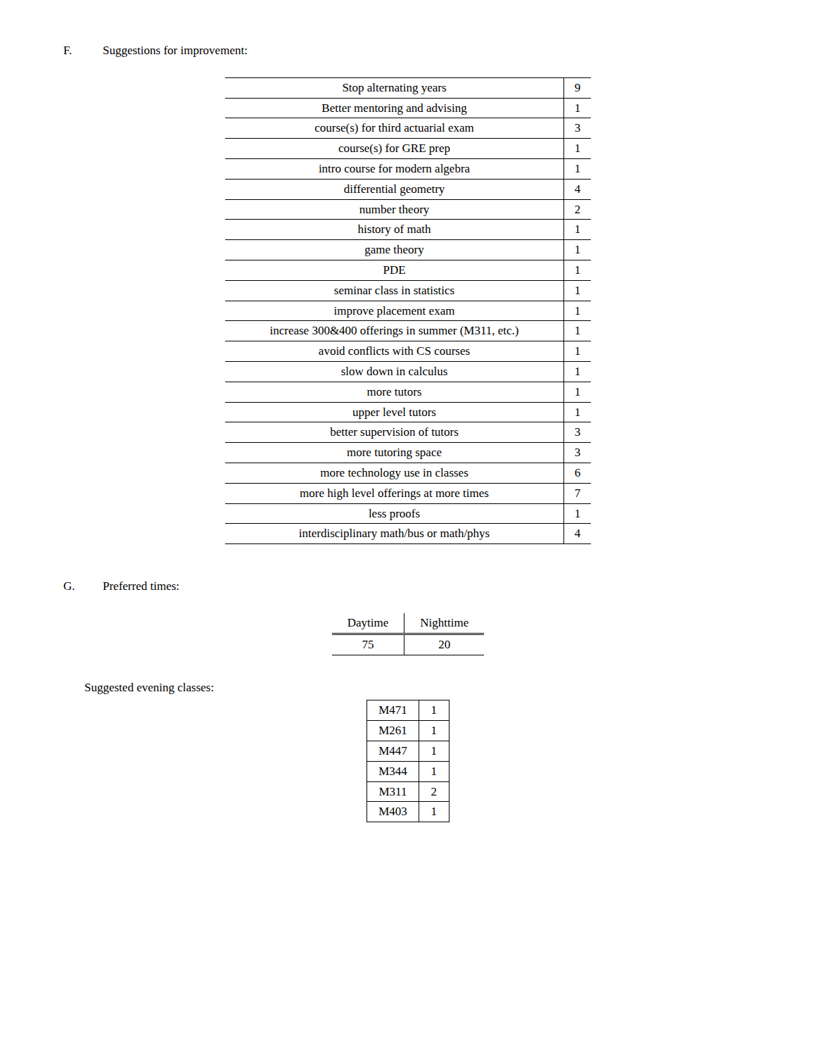F. Suggestions for improvement:
| Stop alternating years | 9 |
| Better mentoring and advising | 1 |
| course(s) for third actuarial exam | 3 |
| course(s) for GRE prep | 1 |
| intro course for modern algebra | 1 |
| differential geometry | 4 |
| number theory | 2 |
| history of math | 1 |
| game theory | 1 |
| PDE | 1 |
| seminar class in statistics | 1 |
| improve placement exam | 1 |
| increase 300&400 offerings in summer (M311, etc.) | 1 |
| avoid conflicts with CS courses | 1 |
| slow down in calculus | 1 |
| more tutors | 1 |
| upper level tutors | 1 |
| better supervision of tutors | 3 |
| more tutoring space | 3 |
| more technology use in classes | 6 |
| more high level offerings at more times | 7 |
| less proofs | 1 |
| interdisciplinary math/bus or math/phys | 4 |
G. Preferred times:
| Daytime | Nighttime |
| --- | --- |
| 75 | 20 |
Suggested evening classes:
| M471 | 1 |
| M261 | 1 |
| M447 | 1 |
| M344 | 1 |
| M311 | 2 |
| M403 | 1 |